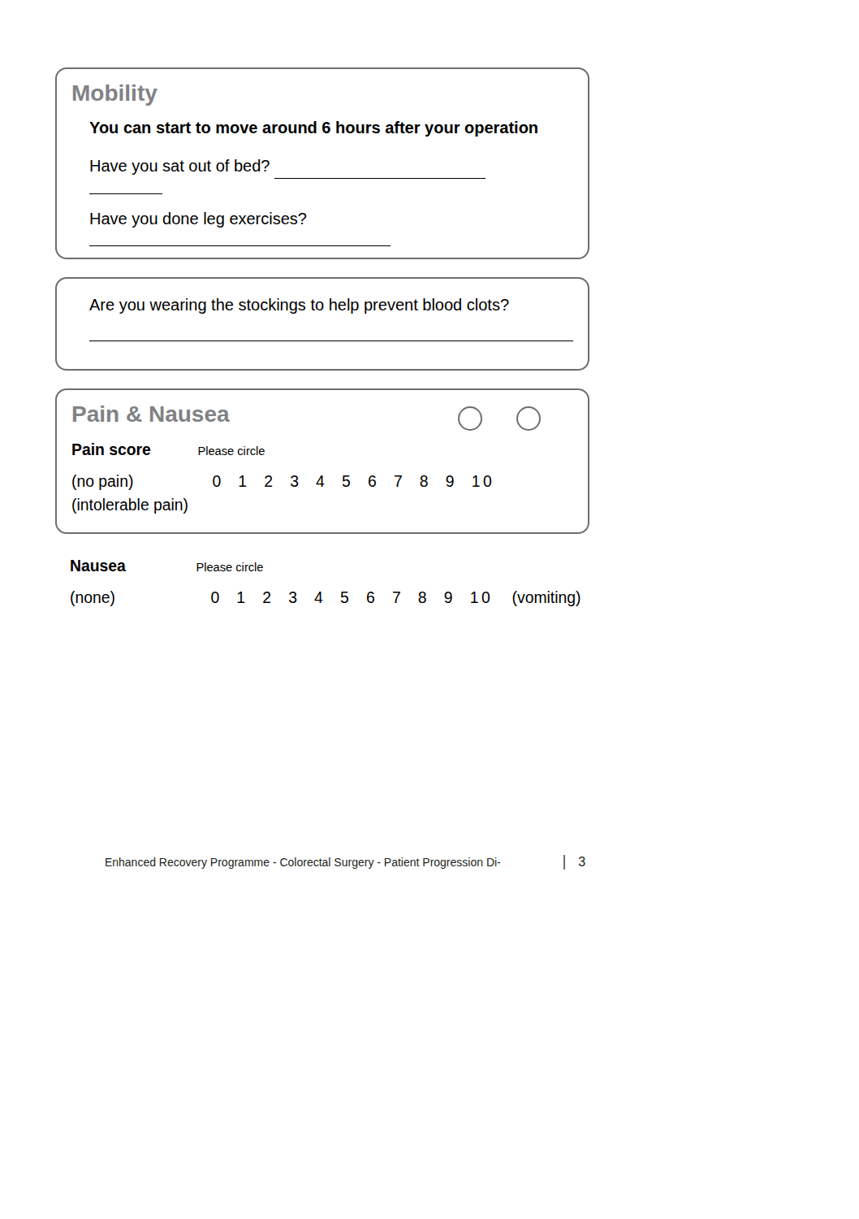Mobility
You can start to move around 6 hours after your operation
Have you sat out of bed?
Have you done leg exercises?
Are you wearing the stockings to help prevent blood clots?
Pain & Nausea
Pain score Please circle
(no pain) 0 1 2 3 4 5 6 7 8 9 10 (intolerable pain)
Nausea Please circle
(none) 0 1 2 3 4 5 6 7 8 9 10 (vomiting)
Enhanced Recovery Programme - Colorectal Surgery - Patient Progression Di-
3